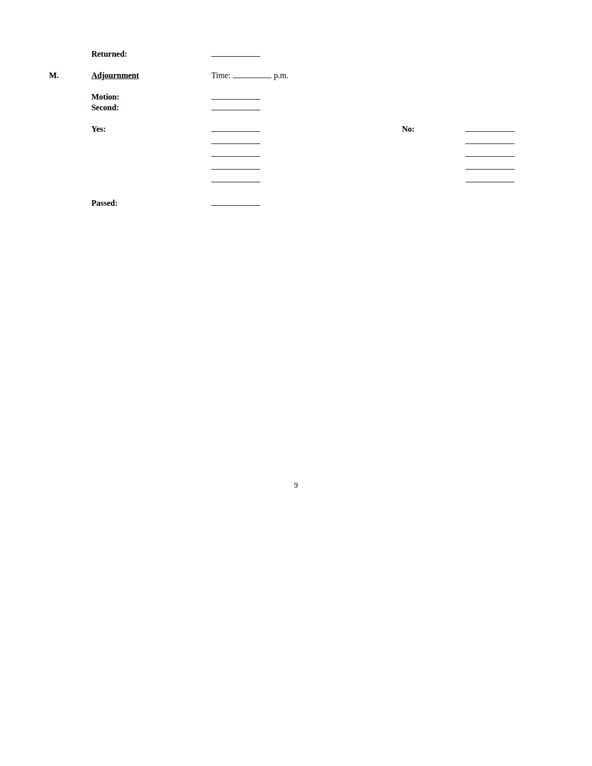| | Returned: | | | | |
| M. | Adjournment | Time: p.m. |
| | Motion: | | | | |
| | Second: | | | | |
| | Yes: | | | No: | |
| | Passed: | | | | |
9